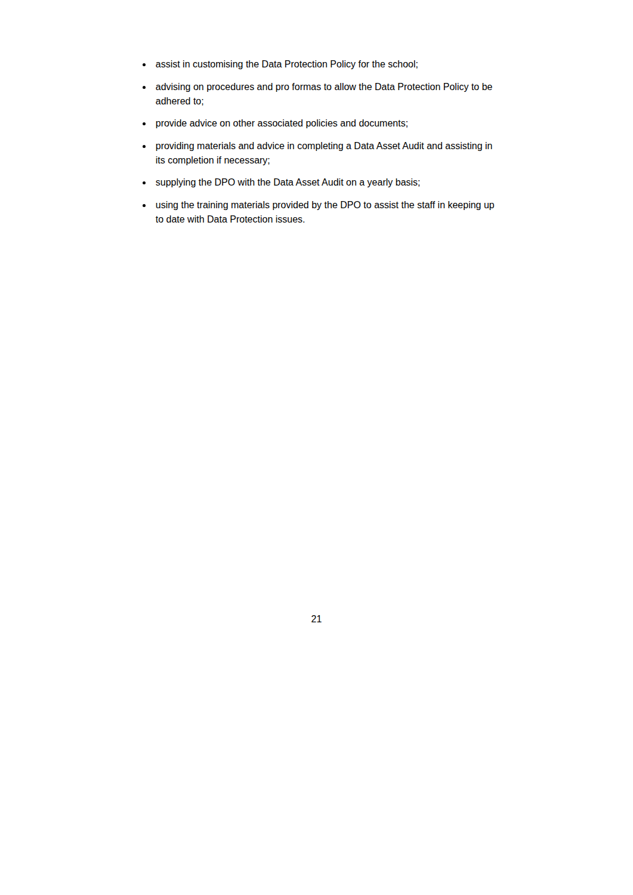assist in customising the Data Protection Policy for the school;
advising on procedures and pro formas to allow the Data Protection Policy to be adhered to;
provide advice on other associated policies and documents;
providing materials and advice in completing a Data Asset Audit and assisting in its completion if necessary;
supplying the DPO with the Data Asset Audit on a yearly basis;
using the training materials provided by the DPO to assist the staff in keeping up to date with Data Protection issues.
21